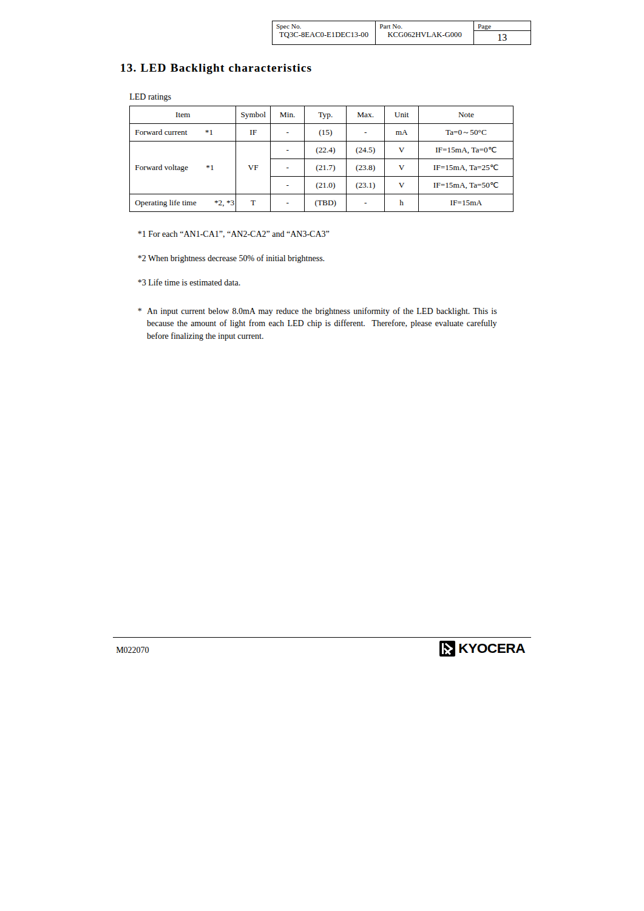| Spec No. | Part No. | Page |
| TQ3C-8EAC0-E1DEC13-00 | KCG062HVLAK-G000 | 13 |
13. LED Backlight characteristics
LED ratings
| Item | Symbol | Min. | Typ. | Max. | Unit | Note |
| --- | --- | --- | --- | --- | --- | --- |
| Forward current *1 | IF | - | (15) | - | mA | Ta=0～50°C |
| Forward voltage *1 | VF | - | (22.4) | (24.5) | V | IF=15mA, Ta=0℃ |
| - | (21.7) | (23.8) | V | IF=15mA, Ta=25℃ |
| - | (21.0) | (23.1) | V | IF=15mA, Ta=50℃ |
| Operating life time *2, *3 | T | - | (TBD) | - | h | IF=15mA |
*1 For each “AN1-CA1”, “AN2-CA2” and “AN3-CA3”
*2 When brightness decrease 50% of initial brightness.
*3 Life time is estimated data.
*
An input current below 8.0mA may reduce the brightness uniformity of the LED backlight. This is because the amount of light from each LED chip is different. Therefore, please evaluate carefully before finalizing the input current.
M022070
KYOCERA